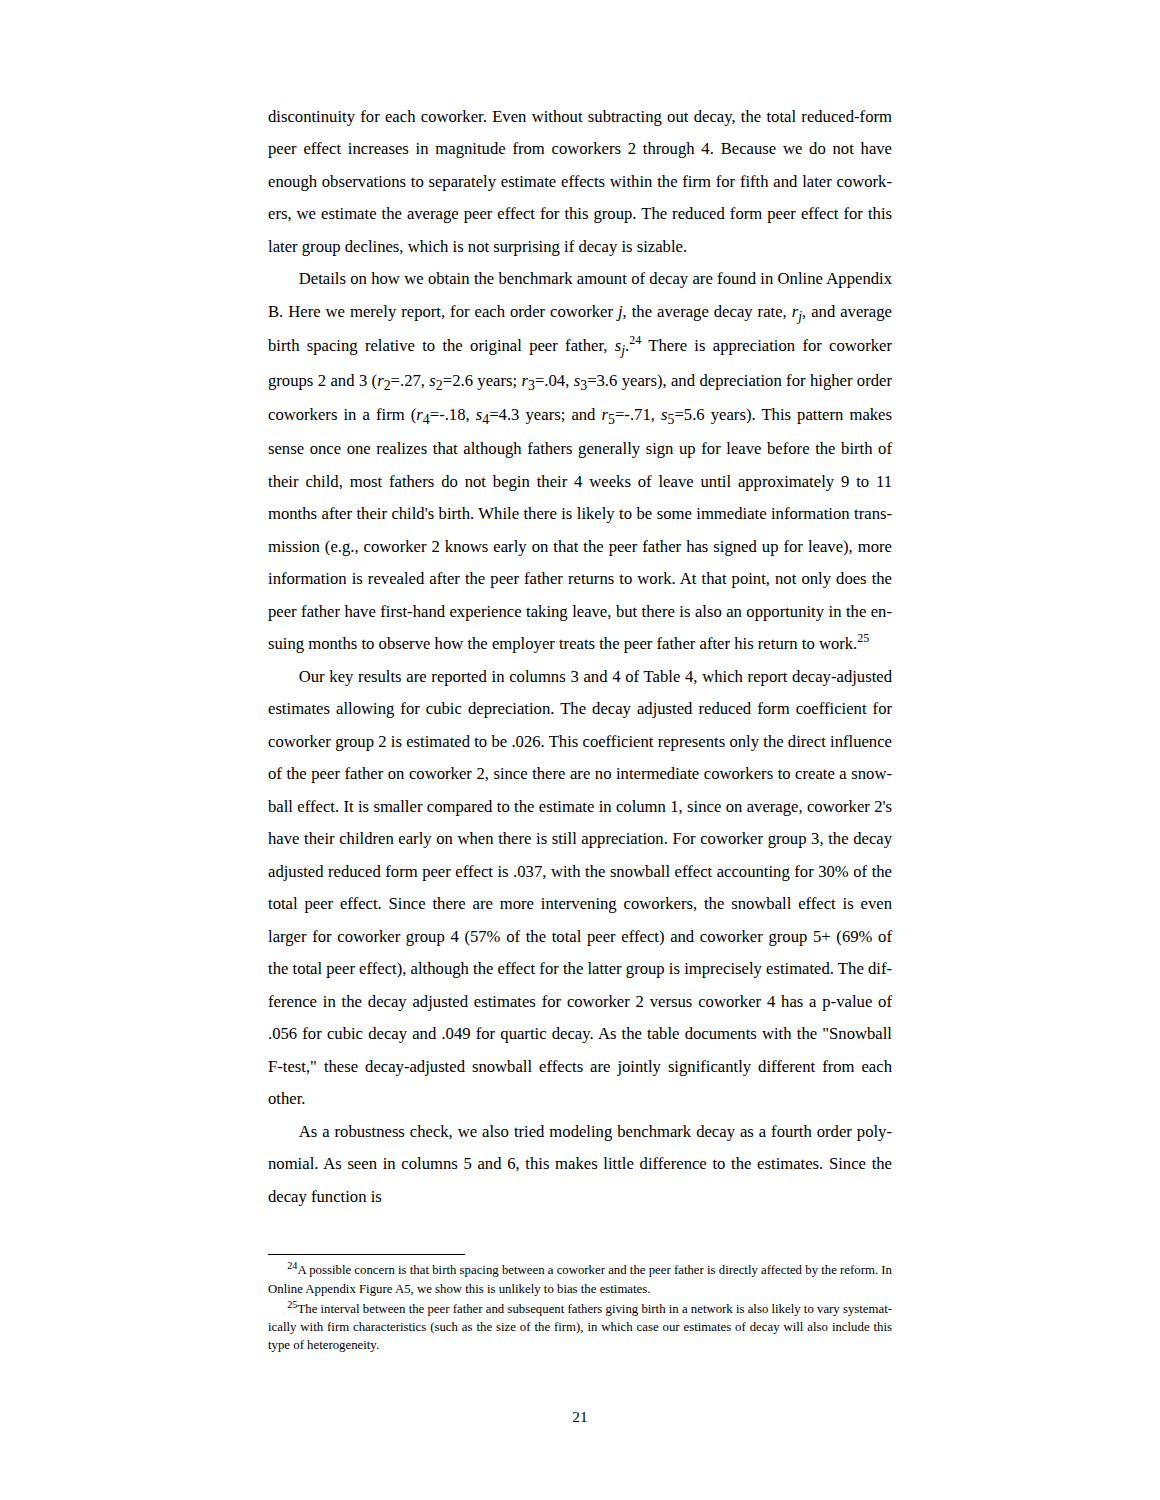discontinuity for each coworker. Even without subtracting out decay, the total reduced-form peer effect increases in magnitude from coworkers 2 through 4. Because we do not have enough observations to separately estimate effects within the firm for fifth and later coworkers, we estimate the average peer effect for this group. The reduced form peer effect for this later group declines, which is not surprising if decay is sizable.
Details on how we obtain the benchmark amount of decay are found in Online Appendix B. Here we merely report, for each order coworker j, the average decay rate, rj, and average birth spacing relative to the original peer father, sj.24 There is appreciation for coworker groups 2 and 3 (r2=.27, s2=2.6 years; r3=.04, s3=3.6 years), and depreciation for higher order coworkers in a firm (r4=-.18, s4=4.3 years; and r5=-.71, s5=5.6 years). This pattern makes sense once one realizes that although fathers generally sign up for leave before the birth of their child, most fathers do not begin their 4 weeks of leave until approximately 9 to 11 months after their child's birth. While there is likely to be some immediate information transmission (e.g., coworker 2 knows early on that the peer father has signed up for leave), more information is revealed after the peer father returns to work. At that point, not only does the peer father have first-hand experience taking leave, but there is also an opportunity in the ensuing months to observe how the employer treats the peer father after his return to work.25
Our key results are reported in columns 3 and 4 of Table 4, which report decay-adjusted estimates allowing for cubic depreciation. The decay adjusted reduced form coefficient for coworker group 2 is estimated to be .026. This coefficient represents only the direct influence of the peer father on coworker 2, since there are no intermediate coworkers to create a snowball effect. It is smaller compared to the estimate in column 1, since on average, coworker 2's have their children early on when there is still appreciation. For coworker group 3, the decay adjusted reduced form peer effect is .037, with the snowball effect accounting for 30% of the total peer effect. Since there are more intervening coworkers, the snowball effect is even larger for coworker group 4 (57% of the total peer effect) and coworker group 5+ (69% of the total peer effect), although the effect for the latter group is imprecisely estimated. The difference in the decay adjusted estimates for coworker 2 versus coworker 4 has a p-value of .056 for cubic decay and .049 for quartic decay. As the table documents with the "Snowball F-test," these decay-adjusted snowball effects are jointly significantly different from each other.
As a robustness check, we also tried modeling benchmark decay as a fourth order polynomial. As seen in columns 5 and 6, this makes little difference to the estimates. Since the decay function is
24A possible concern is that birth spacing between a coworker and the peer father is directly affected by the reform. In Online Appendix Figure A5, we show this is unlikely to bias the estimates.
25The interval between the peer father and subsequent fathers giving birth in a network is also likely to vary systematically with firm characteristics (such as the size of the firm), in which case our estimates of decay will also include this type of heterogeneity.
21